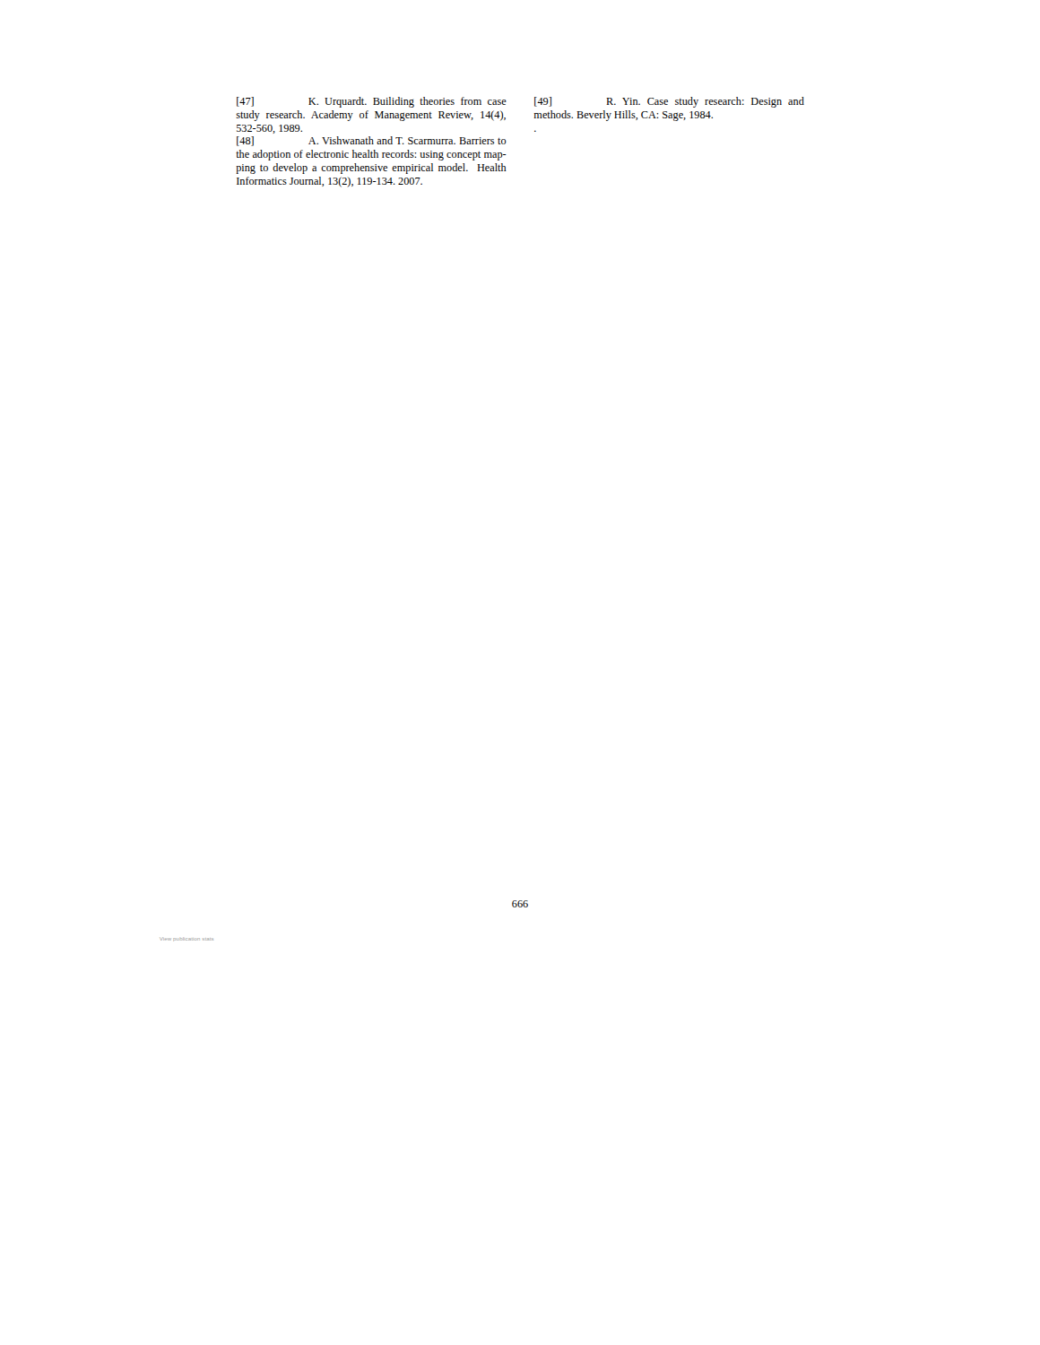[47] K. Urquardt. Builiding theories from case study research. Academy of Management Review, 14(4), 532-560, 1989.
[48] A. Vishwanath and T. Scarmurra. Barriers to the adoption of electronic health records: using concept mapping to develop a comprehensive empirical model. Health Informatics Journal, 13(2), 119-134. 2007.
[49] R. Yin. Case study research: Design and methods. Beverly Hills, CA: Sage, 1984.
.
666
View publication stats